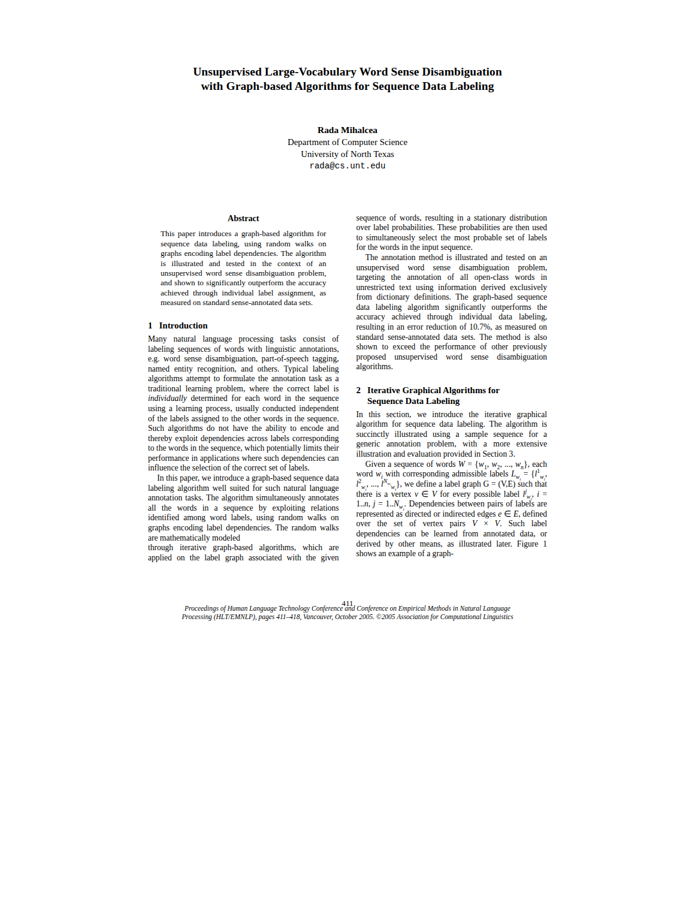Unsupervised Large-Vocabulary Word Sense Disambiguation
with Graph-based Algorithms for Sequence Data Labeling
Rada Mihalcea
Department of Computer Science
University of North Texas
rada@cs.unt.edu
Abstract
This paper introduces a graph-based algorithm for sequence data labeling, using random walks on graphs encoding label dependencies. The algorithm is illustrated and tested in the context of an unsupervised word sense disambiguation problem, and shown to significantly outperform the accuracy achieved through individual label assignment, as measured on standard sense-annotated data sets.
1 Introduction
Many natural language processing tasks consist of labeling sequences of words with linguistic annotations, e.g. word sense disambiguation, part-of-speech tagging, named entity recognition, and others. Typical labeling algorithms attempt to formulate the annotation task as a traditional learning problem, where the correct label is individually determined for each word in the sequence using a learning process, usually conducted independent of the labels assigned to the other words in the sequence. Such algorithms do not have the ability to encode and thereby exploit dependencies across labels corresponding to the words in the sequence, which potentially limits their performance in applications where such dependencies can influence the selection of the correct set of labels.
In this paper, we introduce a graph-based sequence data labeling algorithm well suited for such natural language annotation tasks. The algorithm simultaneously annotates all the words in a sequence by exploiting relations identified among word labels, using random walks on graphs encoding label dependencies. The random walks are mathematically modeled
through iterative graph-based algorithms, which are applied on the label graph associated with the given sequence of words, resulting in a stationary distribution over label probabilities. These probabilities are then used to simultaneously select the most probable set of labels for the words in the input sequence.
The annotation method is illustrated and tested on an unsupervised word sense disambiguation problem, targeting the annotation of all open-class words in unrestricted text using information derived exclusively from dictionary definitions. The graph-based sequence data labeling algorithm significantly outperforms the accuracy achieved through individual data labeling, resulting in an error reduction of 10.7%, as measured on standard sense-annotated data sets. The method is also shown to exceed the performance of other previously proposed unsupervised word sense disambiguation algorithms.
2 Iterative Graphical Algorithms for
Sequence Data Labeling
In this section, we introduce the iterative graphical algorithm for sequence data labeling. The algorithm is succinctly illustrated using a sample sequence for a generic annotation problem, with a more extensive illustration and evaluation provided in Section 3.
Given a sequence of words W = {w1, w2, ..., wn}, each word wi with corresponding admissible labels Lwi = {l1wi, l2wi, ..., lNwiwi}, we define a label graph G = (V,E) such that there is a vertex v ∈ V for every possible label ljwi, i = 1..n, j = 1..Nwi. Dependencies between pairs of labels are represented as directed or indirected edges e ∈ E, defined over the set of vertex pairs V × V. Such label dependencies can be learned from annotated data, or derived by other means, as illustrated later. Figure 1 shows an example of a graph-
411
Proceedings of Human Language Technology Conference and Conference on Empirical Methods in Natural Language
Processing (HLT/EMNLP), pages 411–418, Vancouver, October 2005. ©2005 Association for Computational Linguistics